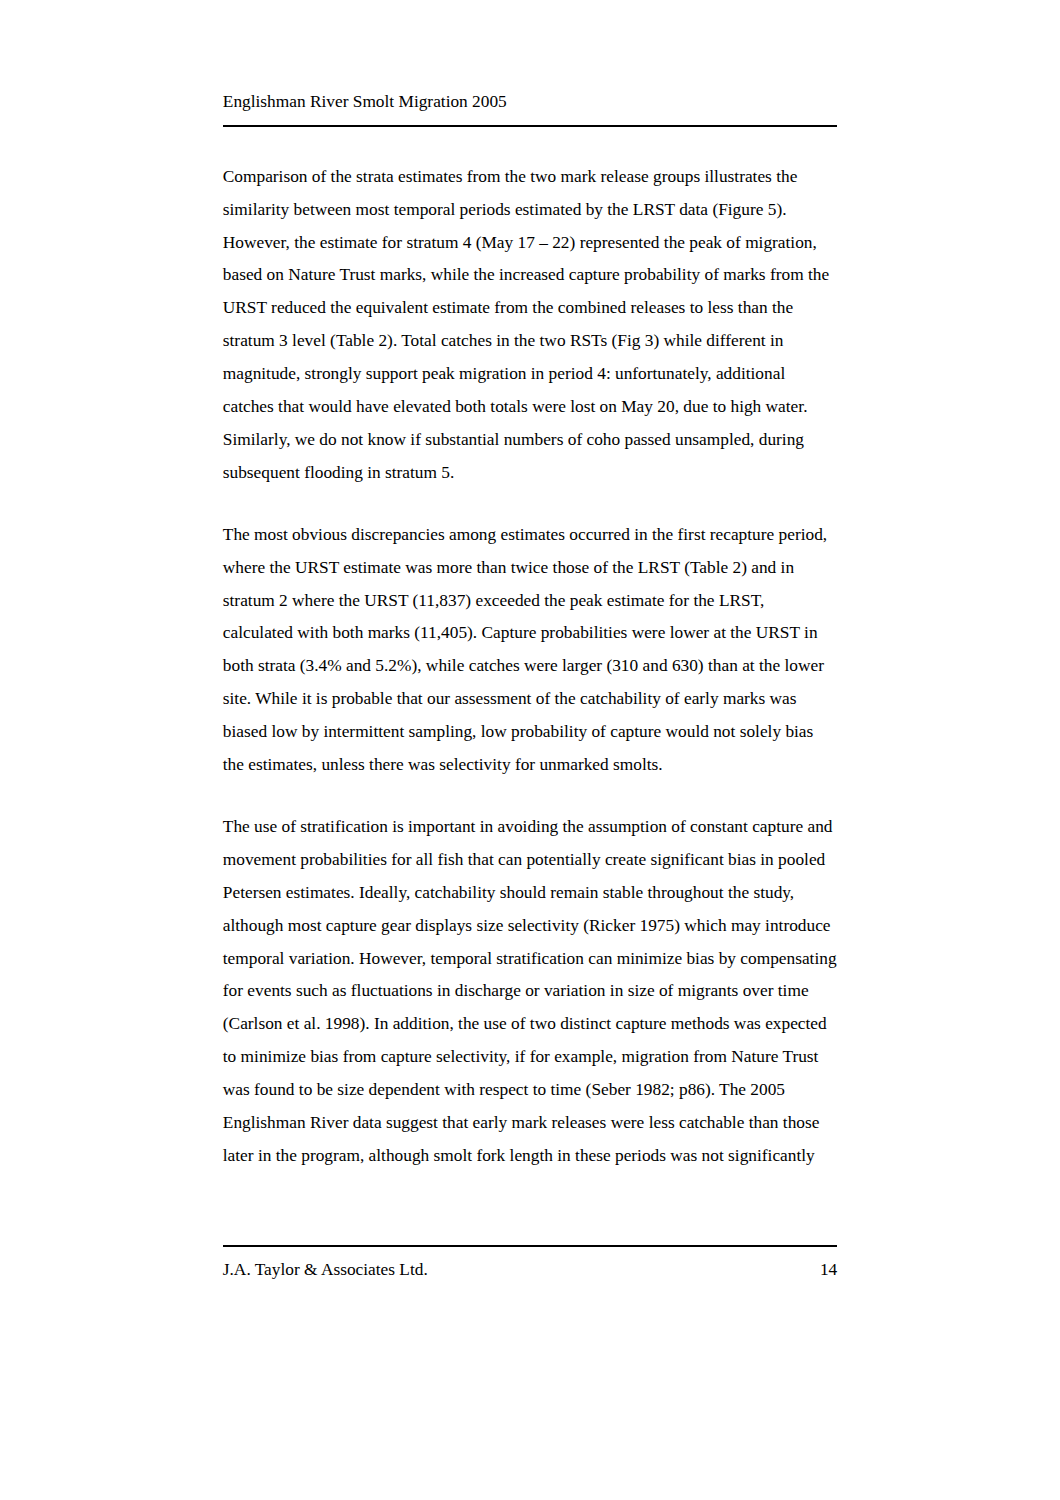Englishman River Smolt Migration 2005
Comparison of the strata estimates from the two mark release groups illustrates the similarity between most temporal periods estimated by the LRST data (Figure 5). However, the estimate for stratum 4 (May 17 – 22) represented the peak of migration, based on Nature Trust marks, while the increased capture probability of marks from the URST reduced the equivalent estimate from the combined releases to less than the stratum 3 level (Table 2). Total catches in the two RSTs (Fig 3) while different in magnitude, strongly support peak migration in period 4: unfortunately, additional catches that would have elevated both totals were lost on May 20, due to high water. Similarly, we do not know if substantial numbers of coho passed unsampled, during subsequent flooding in stratum 5.
The most obvious discrepancies among estimates occurred in the first recapture period, where the URST estimate was more than twice those of the LRST (Table 2) and in stratum 2 where the URST (11,837) exceeded the peak estimate for the LRST, calculated with both marks (11,405). Capture probabilities were lower at the URST in both strata (3.4% and 5.2%), while catches were larger (310 and 630) than at the lower site. While it is probable that our assessment of the catchability of early marks was biased low by intermittent sampling, low probability of capture would not solely bias the estimates, unless there was selectivity for unmarked smolts.
The use of stratification is important in avoiding the assumption of constant capture and movement probabilities for all fish that can potentially create significant bias in pooled Petersen estimates. Ideally, catchability should remain stable throughout the study, although most capture gear displays size selectivity (Ricker 1975) which may introduce temporal variation. However, temporal stratification can minimize bias by compensating for events such as fluctuations in discharge or variation in size of migrants over time (Carlson et al. 1998). In addition, the use of two distinct capture methods was expected to minimize bias from capture selectivity, if for example, migration from Nature Trust was found to be size dependent with respect to time (Seber 1982; p86). The 2005 Englishman River data suggest that early mark releases were less catchable than those later in the program, although smolt fork length in these periods was not significantly
J.A. Taylor & Associates Ltd. 14